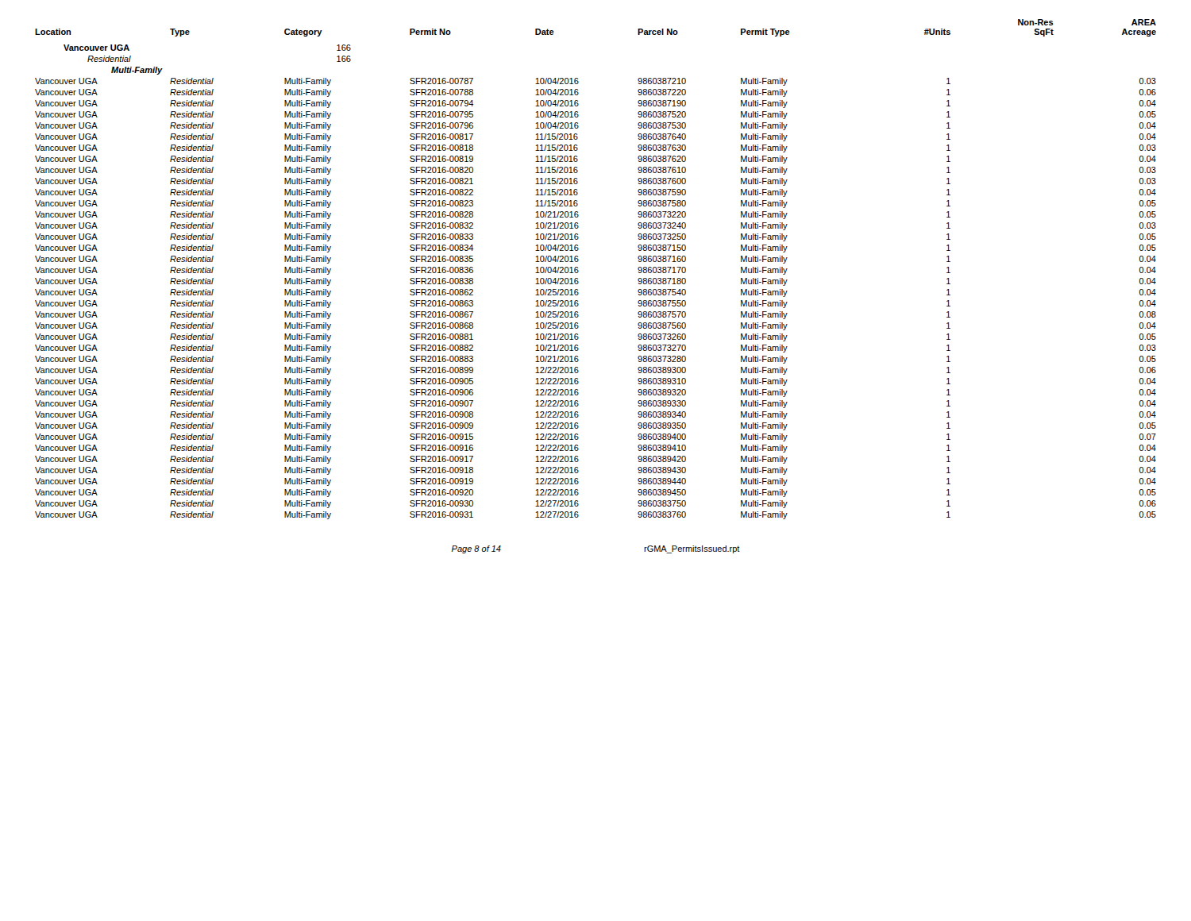| Location | Type | Category | Permit No | Date | Parcel No | Permit Type | #Units | Non-Res SqFt | AREA Acreage |
| --- | --- | --- | --- | --- | --- | --- | --- | --- | --- |
| Vancouver UGA | | 166 | | | | | | | |
| Residential | | 166 | | | | | | | |
| Multi-Family | | | | | | | | | |
| Vancouver UGA | Residential | Multi-Family | SFR2016-00787 | 10/04/2016 | 9860387210 | Multi-Family | 1 | | 0.03 |
| Vancouver UGA | Residential | Multi-Family | SFR2016-00788 | 10/04/2016 | 9860387220 | Multi-Family | 1 | | 0.06 |
| Vancouver UGA | Residential | Multi-Family | SFR2016-00794 | 10/04/2016 | 9860387190 | Multi-Family | 1 | | 0.04 |
| Vancouver UGA | Residential | Multi-Family | SFR2016-00795 | 10/04/2016 | 9860387520 | Multi-Family | 1 | | 0.05 |
| Vancouver UGA | Residential | Multi-Family | SFR2016-00796 | 10/04/2016 | 9860387530 | Multi-Family | 1 | | 0.04 |
| Vancouver UGA | Residential | Multi-Family | SFR2016-00817 | 11/15/2016 | 9860387640 | Multi-Family | 1 | | 0.04 |
| Vancouver UGA | Residential | Multi-Family | SFR2016-00818 | 11/15/2016 | 9860387630 | Multi-Family | 1 | | 0.03 |
| Vancouver UGA | Residential | Multi-Family | SFR2016-00819 | 11/15/2016 | 9860387620 | Multi-Family | 1 | | 0.04 |
| Vancouver UGA | Residential | Multi-Family | SFR2016-00820 | 11/15/2016 | 9860387610 | Multi-Family | 1 | | 0.03 |
| Vancouver UGA | Residential | Multi-Family | SFR2016-00821 | 11/15/2016 | 9860387600 | Multi-Family | 1 | | 0.03 |
| Vancouver UGA | Residential | Multi-Family | SFR2016-00822 | 11/15/2016 | 9860387590 | Multi-Family | 1 | | 0.04 |
| Vancouver UGA | Residential | Multi-Family | SFR2016-00823 | 11/15/2016 | 9860387580 | Multi-Family | 1 | | 0.05 |
| Vancouver UGA | Residential | Multi-Family | SFR2016-00828 | 10/21/2016 | 9860373220 | Multi-Family | 1 | | 0.05 |
| Vancouver UGA | Residential | Multi-Family | SFR2016-00832 | 10/21/2016 | 9860373240 | Multi-Family | 1 | | 0.03 |
| Vancouver UGA | Residential | Multi-Family | SFR2016-00833 | 10/21/2016 | 9860373250 | Multi-Family | 1 | | 0.05 |
| Vancouver UGA | Residential | Multi-Family | SFR2016-00834 | 10/04/2016 | 9860387150 | Multi-Family | 1 | | 0.05 |
| Vancouver UGA | Residential | Multi-Family | SFR2016-00835 | 10/04/2016 | 9860387160 | Multi-Family | 1 | | 0.04 |
| Vancouver UGA | Residential | Multi-Family | SFR2016-00836 | 10/04/2016 | 9860387170 | Multi-Family | 1 | | 0.04 |
| Vancouver UGA | Residential | Multi-Family | SFR2016-00838 | 10/04/2016 | 9860387180 | Multi-Family | 1 | | 0.04 |
| Vancouver UGA | Residential | Multi-Family | SFR2016-00862 | 10/25/2016 | 9860387540 | Multi-Family | 1 | | 0.04 |
| Vancouver UGA | Residential | Multi-Family | SFR2016-00863 | 10/25/2016 | 9860387550 | Multi-Family | 1 | | 0.04 |
| Vancouver UGA | Residential | Multi-Family | SFR2016-00867 | 10/25/2016 | 9860387570 | Multi-Family | 1 | | 0.08 |
| Vancouver UGA | Residential | Multi-Family | SFR2016-00868 | 10/25/2016 | 9860387560 | Multi-Family | 1 | | 0.04 |
| Vancouver UGA | Residential | Multi-Family | SFR2016-00881 | 10/21/2016 | 9860373260 | Multi-Family | 1 | | 0.05 |
| Vancouver UGA | Residential | Multi-Family | SFR2016-00882 | 10/21/2016 | 9860373270 | Multi-Family | 1 | | 0.03 |
| Vancouver UGA | Residential | Multi-Family | SFR2016-00883 | 10/21/2016 | 9860373280 | Multi-Family | 1 | | 0.05 |
| Vancouver UGA | Residential | Multi-Family | SFR2016-00899 | 12/22/2016 | 9860389300 | Multi-Family | 1 | | 0.06 |
| Vancouver UGA | Residential | Multi-Family | SFR2016-00905 | 12/22/2016 | 9860389310 | Multi-Family | 1 | | 0.04 |
| Vancouver UGA | Residential | Multi-Family | SFR2016-00906 | 12/22/2016 | 9860389320 | Multi-Family | 1 | | 0.04 |
| Vancouver UGA | Residential | Multi-Family | SFR2016-00907 | 12/22/2016 | 9860389330 | Multi-Family | 1 | | 0.04 |
| Vancouver UGA | Residential | Multi-Family | SFR2016-00908 | 12/22/2016 | 9860389340 | Multi-Family | 1 | | 0.04 |
| Vancouver UGA | Residential | Multi-Family | SFR2016-00909 | 12/22/2016 | 9860389350 | Multi-Family | 1 | | 0.05 |
| Vancouver UGA | Residential | Multi-Family | SFR2016-00915 | 12/22/2016 | 9860389400 | Multi-Family | 1 | | 0.07 |
| Vancouver UGA | Residential | Multi-Family | SFR2016-00916 | 12/22/2016 | 9860389410 | Multi-Family | 1 | | 0.04 |
| Vancouver UGA | Residential | Multi-Family | SFR2016-00917 | 12/22/2016 | 9860389420 | Multi-Family | 1 | | 0.04 |
| Vancouver UGA | Residential | Multi-Family | SFR2016-00918 | 12/22/2016 | 9860389430 | Multi-Family | 1 | | 0.04 |
| Vancouver UGA | Residential | Multi-Family | SFR2016-00919 | 12/22/2016 | 9860389440 | Multi-Family | 1 | | 0.04 |
| Vancouver UGA | Residential | Multi-Family | SFR2016-00920 | 12/22/2016 | 9860389450 | Multi-Family | 1 | | 0.05 |
| Vancouver UGA | Residential | Multi-Family | SFR2016-00930 | 12/27/2016 | 9860383750 | Multi-Family | 1 | | 0.06 |
| Vancouver UGA | Residential | Multi-Family | SFR2016-00931 | 12/27/2016 | 9860383760 | Multi-Family | 1 | | 0.05 |
Page 8 of 14 rGMA_PermitsIssued.rpt